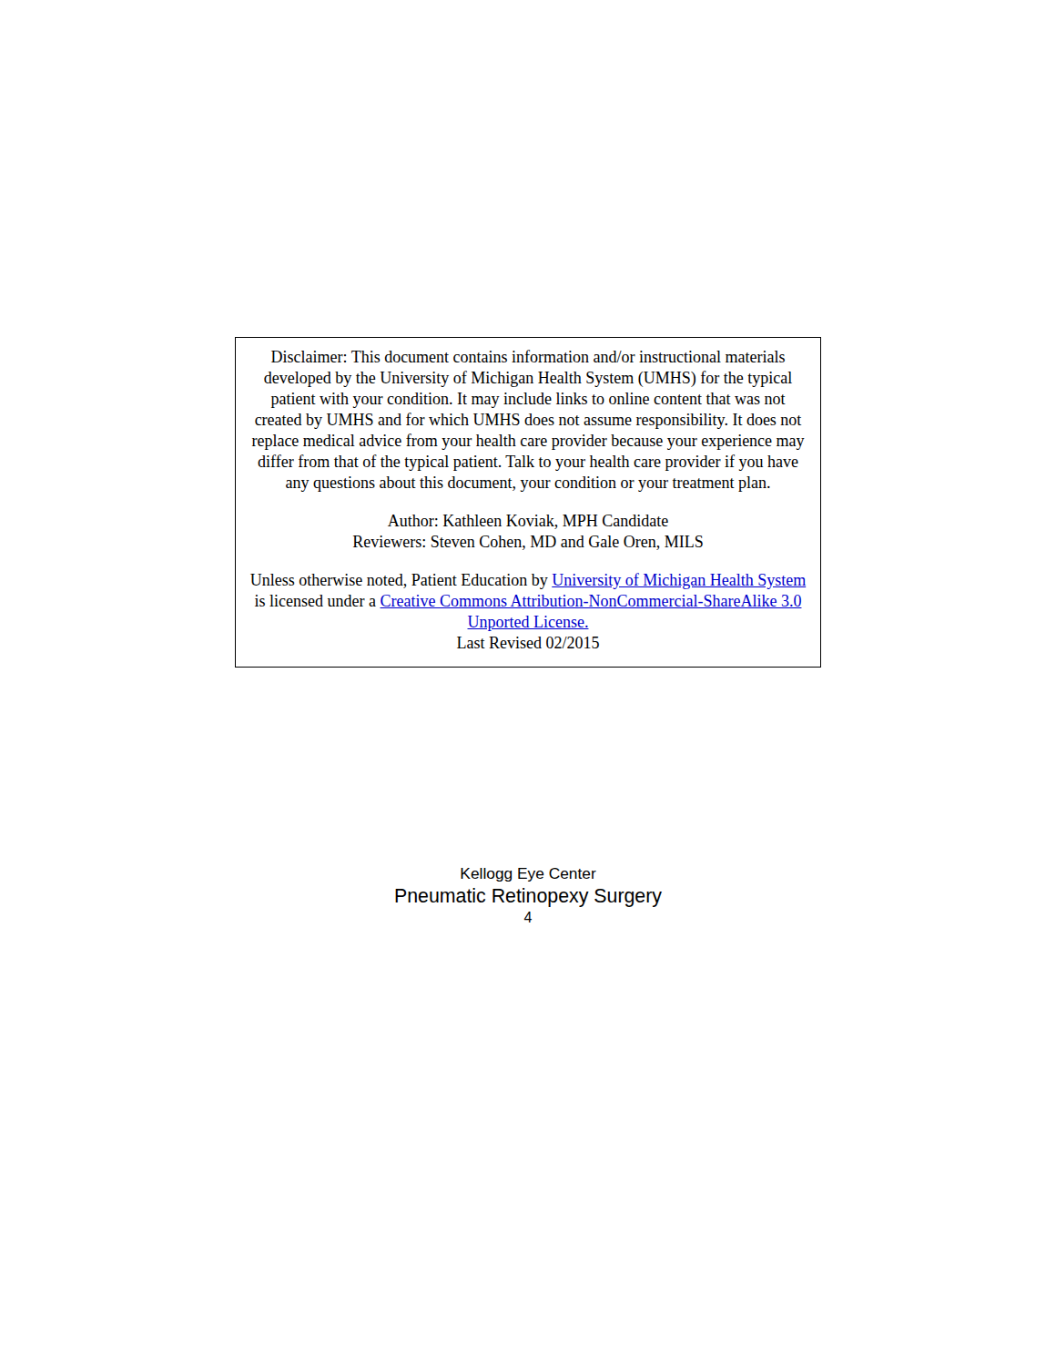Disclaimer: This document contains information and/or instructional materials developed by the University of Michigan Health System (UMHS) for the typical patient with your condition. It may include links to online content that was not created by UMHS and for which UMHS does not assume responsibility. It does not replace medical advice from your health care provider because your experience may differ from that of the typical patient. Talk to your health care provider if you have any questions about this document, your condition or your treatment plan.
Author: Kathleen Koviak, MPH Candidate
Reviewers: Steven Cohen, MD and Gale Oren, MILS
Unless otherwise noted, Patient Education by University of Michigan Health System is licensed under a Creative Commons Attribution-NonCommercial-ShareAlike 3.0 Unported License.
Last Revised 02/2015
Kellogg Eye Center
Pneumatic Retinopexy Surgery
4